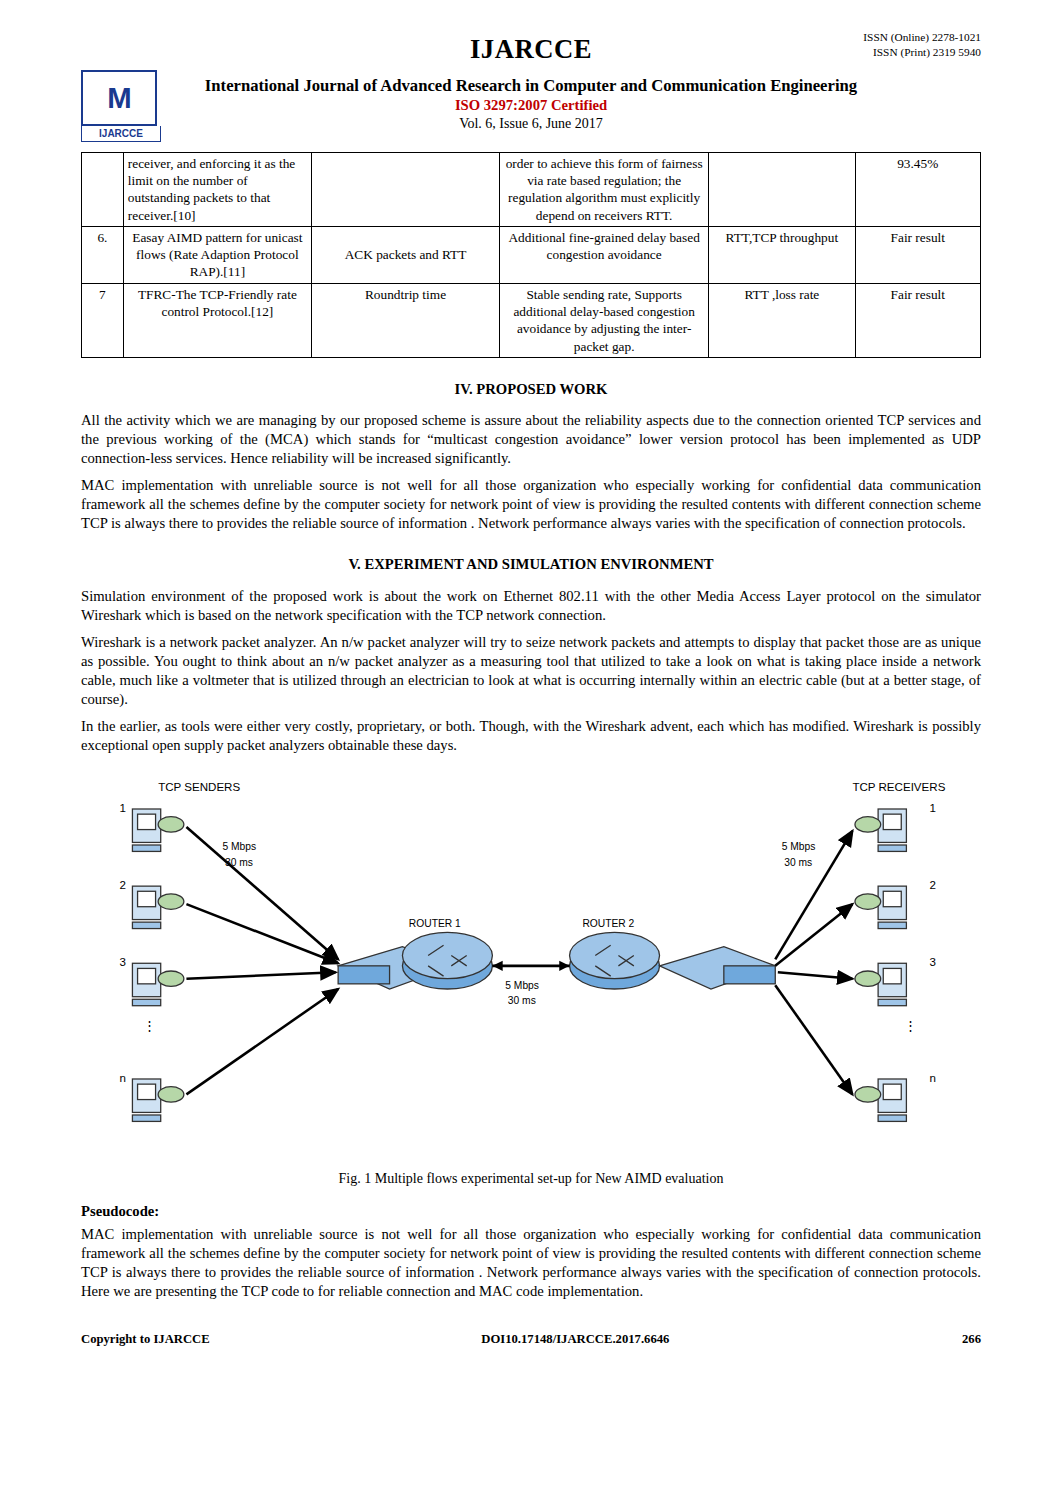ISSN (Online) 2278-1021
ISSN (Print) 2319 5940
IJARCCE
M
IJARCCE
International Journal of Advanced Research in Computer and Communication Engineering
ISO 3297:2007 Certified
Vol. 6, Issue 6, June 2017
| | receiver, and enforcing it as the limit on the number of outstanding packets to that receiver.[10] | | order to achieve this form of fairness via rate based regulation; the regulation algorithm must explicitly depend on receivers RTT. | | 93.45% |
| 6. | Easay AIMD pattern for unicast flows (Rate Adaption Protocol RAP).[11] | ACK packets and RTT | Additional fine-grained delay based congestion avoidance | RTT,TCP throughput | Fair result |
| 7 | TFRC-The TCP-Friendly rate control Protocol.[12] | Roundtrip time | Stable sending rate, Supports additional delay-based congestion avoidance by adjusting the inter-packet gap. | RTT ,loss rate | Fair result |
IV. PROPOSED WORK
All the activity which we are managing by our proposed scheme is assure about the reliability aspects due to the connection oriented TCP services and the previous working of the (MCA) which stands for “multicast congestion avoidance” lower version protocol has been implemented as UDP connection-less services. Hence reliability will be increased significantly.
MAC implementation with unreliable source is not well for all those organization who especially working for confidential data communication framework all the schemes define by the computer society for network point of view is providing the resulted contents with different connection scheme TCP is always there to provides the reliable source of information . Network performance always varies with the specification of connection protocols.
V. EXPERIMENT AND SIMULATION ENVIRONMENT
Simulation environment of the proposed work is about the work on Ethernet 802.11 with the other Media Access Layer protocol on the simulator Wireshark which is based on the network specification with the TCP network connection.
Wireshark is a network packet analyzer. An n/w packet analyzer will try to seize network packets and attempts to display that packet those are as unique as possible. You ought to think about an n/w packet analyzer as a measuring tool that utilized to take a look on what is taking place inside a network cable, much like a voltmeter that is utilized through an electrician to look at what is occurring internally within an electric cable (but at a better stage, of course).
In the earlier, as tools were either very costly, proprietary, or both. Though, with the Wireshark advent, each which has modified. Wireshark is possibly exceptional open supply packet analyzers obtainable these days.
TCP SENDERS TCP RECEIVERS 1 2 3 ⋮ n ROUTER 1 ROUTER 2 1 2 3 ⋮ n 5 Mbps 30 ms 5 Mbps 30 ms 5 Mbps 30 ms
Fig. 1 Multiple flows experimental set-up for New AIMD evaluation
Pseudocode:
MAC implementation with unreliable source is not well for all those organization who especially working for confidential data communication framework all the schemes define by the computer society for network point of view is providing the resulted contents with different connection scheme TCP is always there to provides the reliable source of information . Network performance always varies with the specification of connection protocols. Here we are presenting the TCP code to for reliable connection and MAC code implementation.
Copyright to IJARCCE
DOI10.17148/IJARCCE.2017.6646
266